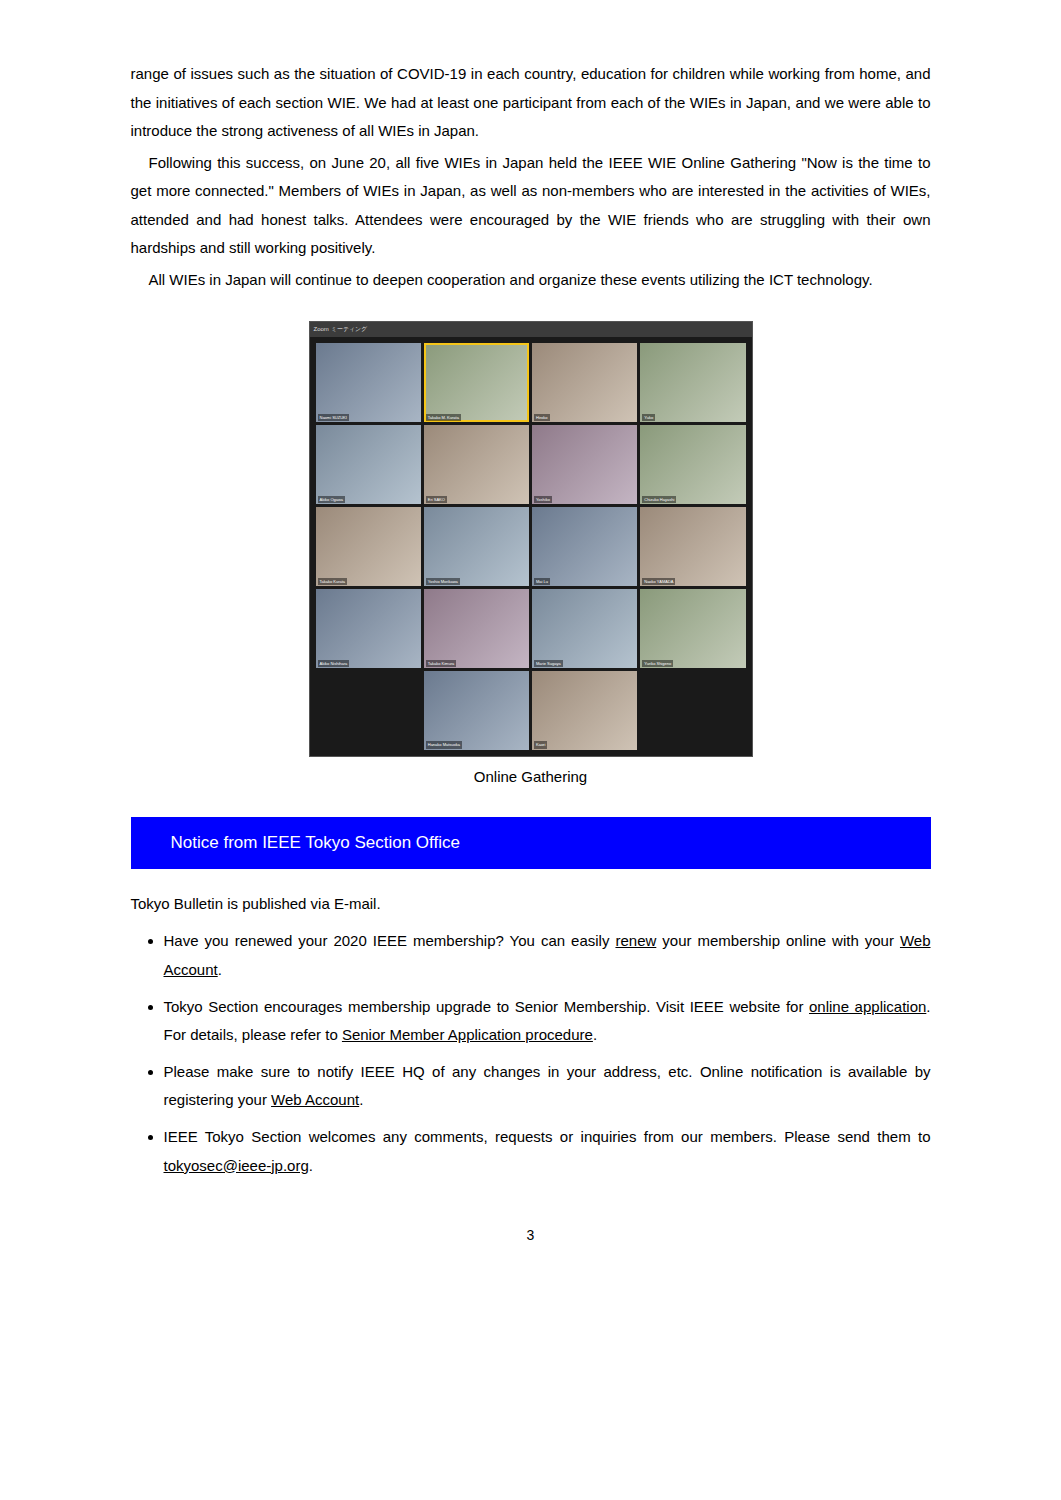range of issues such as the situation of COVID-19 in each country, education for children while working from home, and the initiatives of each section WIE. We had at least one participant from each of the WIEs in Japan, and we were able to introduce the strong activeness of all WIEs in Japan.
Following this success, on June 20, all five WIEs in Japan held the IEEE WIE Online Gathering "Now is the time to get more connected." Members of WIEs in Japan, as well as non-members who are interested in the activities of WIEs, attended and had honest talks. Attendees were encouraged by the WIE friends who are struggling with their own hardships and still working positively.
All WIEs in Japan will continue to deepen cooperation and organize these events utilizing the ICT technology.
Zoom ミーティング
Naomi SUZUKI
Takako M. Kurata
Hiroko
Yuko
Akiko Ogawa
Eri SAKO
Yoshiko
Chizuko Hayashi
Takako Kurata
Yoshio Morikawa
Mai Lu
Naoko YAMADA
Akiko Nishihara
Takako Kimura
Marie Sugaya
Yuriko Shigeno
Hanako Matsuoka
Kaori
Online Gathering
Notice from IEEE Tokyo Section Office
Tokyo Bulletin is published via E-mail.
Have you renewed your 2020 IEEE membership? You can easily renew your membership online with your Web Account.
Tokyo Section encourages membership upgrade to Senior Membership. Visit IEEE website for online application. For details, please refer to Senior Member Application procedure.
Please make sure to notify IEEE HQ of any changes in your address, etc. Online notification is available by registering your Web Account.
IEEE Tokyo Section welcomes any comments, requests or inquiries from our members. Please send them to tokyosec@ieee-jp.org.
3